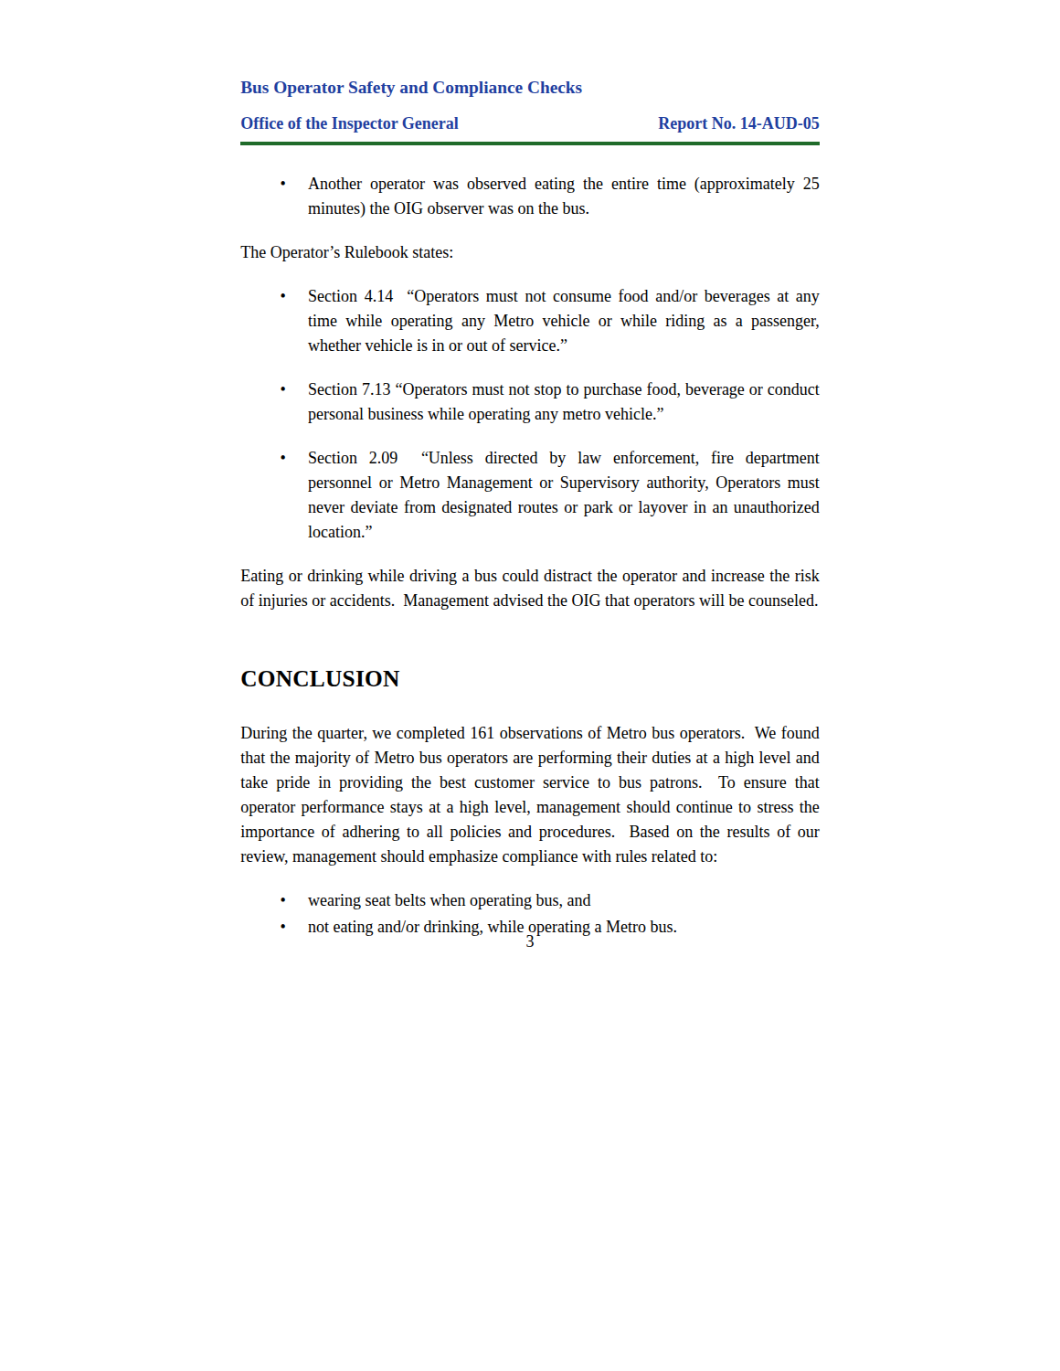Bus Operator Safety and Compliance Checks
Office of the Inspector General Report No. 14-AUD-05
Another operator was observed eating the entire time (approximately 25 minutes) the OIG observer was on the bus.
The Operator’s Rulebook states:
Section 4.14 “Operators must not consume food and/or beverages at any time while operating any Metro vehicle or while riding as a passenger, whether vehicle is in or out of service.”
Section 7.13 “Operators must not stop to purchase food, beverage or conduct personal business while operating any metro vehicle.”
Section 2.09 “Unless directed by law enforcement, fire department personnel or Metro Management or Supervisory authority, Operators must never deviate from designated routes or park or layover in an unauthorized location.”
Eating or drinking while driving a bus could distract the operator and increase the risk of injuries or accidents. Management advised the OIG that operators will be counseled.
CONCLUSION
During the quarter, we completed 161 observations of Metro bus operators. We found that the majority of Metro bus operators are performing their duties at a high level and take pride in providing the best customer service to bus patrons. To ensure that operator performance stays at a high level, management should continue to stress the importance of adhering to all policies and procedures. Based on the results of our review, management should emphasize compliance with rules related to:
wearing seat belts when operating bus, and
not eating and/or drinking, while operating a Metro bus.
3